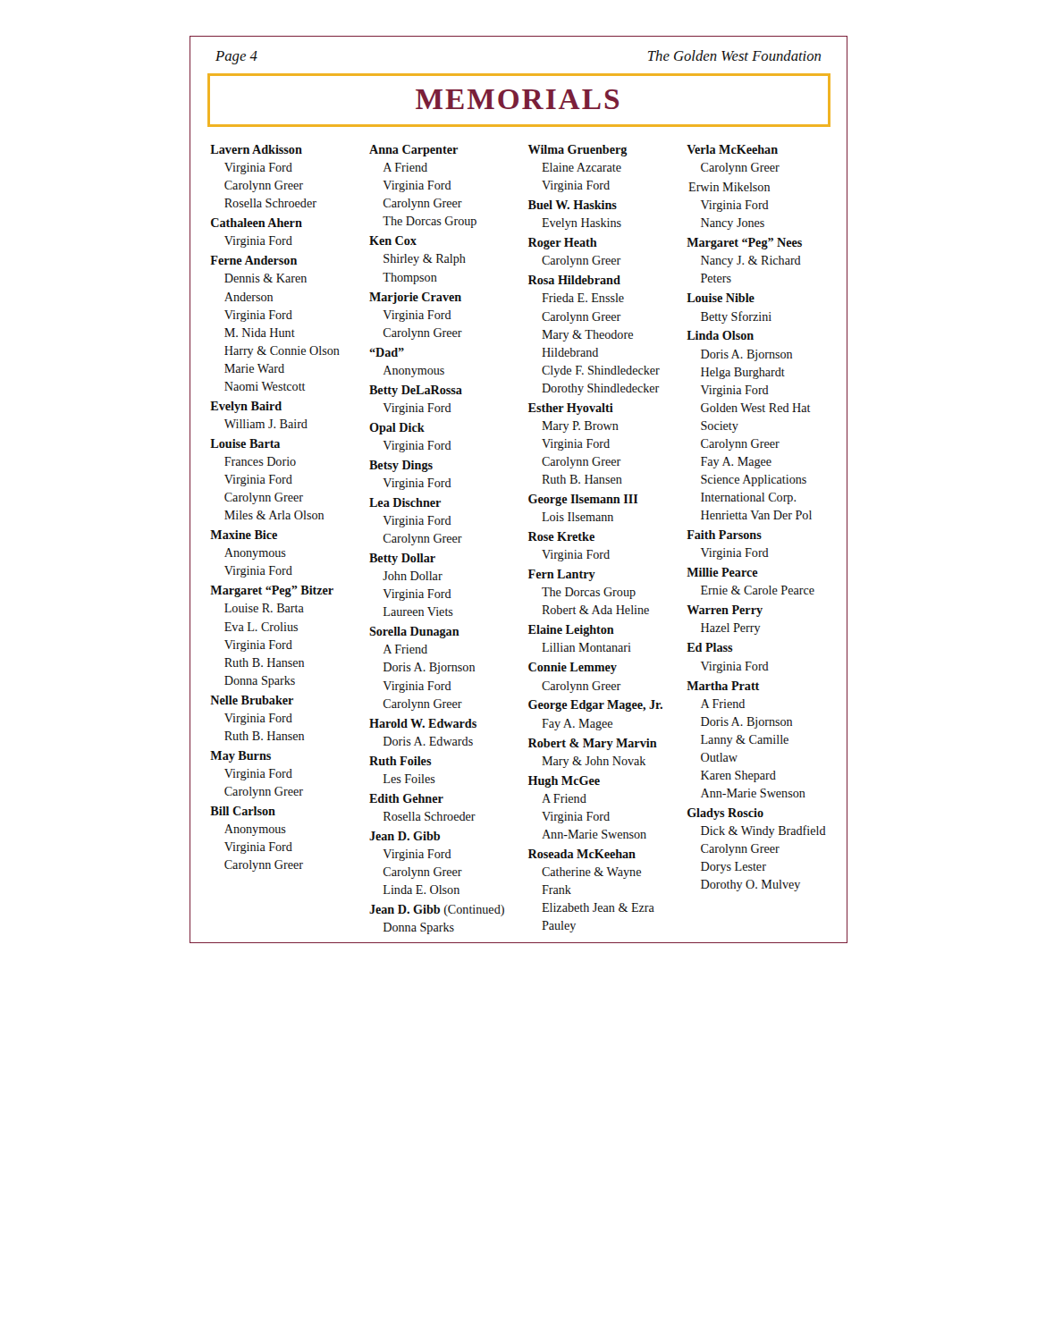Page 4
The Golden West Foundation
Memorials
Lavern Adkisson
Virginia Ford
Carolynn Greer
Rosella Schroeder
Cathaleen Ahern
Virginia Ford
Ferne Anderson
Dennis & Karen Anderson
Virginia Ford
M. Nida Hunt
Harry & Connie Olson
Marie Ward
Naomi Westcott
Evelyn Baird
William J. Baird
Louise Barta
Frances Dorio
Virginia Ford
Carolynn Greer
Miles & Arla Olson
Maxine Bice
Anonymous
Virginia Ford
Margaret “Peg” Bitzer
Louise R. Barta
Eva L. Crolius
Virginia Ford
Ruth B. Hansen
Donna Sparks
Nelle Brubaker
Virginia Ford
Ruth B. Hansen
May Burns
Virginia Ford
Carolynn Greer
Bill Carlson
Anonymous
Virginia Ford
Carolynn Greer
Anna Carpenter
A Friend
Virginia Ford
Carolynn Greer
The Dorcas Group
Ken Cox
Shirley & Ralph Thompson
Marjorie Craven
Virginia Ford
Carolynn Greer
“Dad”
Anonymous
Betty DeLaRossa
Virginia Ford
Opal Dick
Virginia Ford
Betsy Dings
Virginia Ford
Lea Dischner
Virginia Ford
Carolynn Greer
Betty Dollar
John Dollar
Virginia Ford
Laureen Viets
Sorella Dunagan
A Friend
Doris A. Bjornson
Virginia Ford
Carolynn Greer
Harold W. Edwards
Doris A. Edwards
Ruth Foiles
Les Foiles
Edith Gehner
Rosella Schroeder
Jean D. Gibb
Virginia Ford
Carolynn Greer
Linda E. Olson
Jean D. Gibb (Continued)
Donna Sparks
Wilma Gruenberg
Elaine Azcarate
Virginia Ford
Buel W. Haskins
Evelyn Haskins
Roger Heath
Carolynn Greer
Rosa Hildebrand
Frieda E. Enssle
Carolynn Greer
Mary & Theodore Hildebrand
Clyde F. Shindledecker
Dorothy Shindledecker
Esther Hyovalti
Mary P. Brown
Virginia Ford
Carolynn Greer
Ruth B. Hansen
George Ilsemann III
Lois Ilsemann
Rose Kretke
Virginia Ford
Fern Lantry
The Dorcas Group
Robert & Ada Heline
Elaine Leighton
Lillian Montanari
Connie Lemmey
Carolynn Greer
George Edgar Magee, Jr.
Fay A. Magee
Robert & Mary Marvin
Mary & John Novak
Hugh McGee
A Friend
Virginia Ford
Ann-Marie Swenson
Roseada McKeehan
Catherine & Wayne Frank
Elizabeth Jean & Ezra Pauley
Verla McKeehan
Carolynn Greer
Erwin Mikelson
Virginia Ford
Nancy Jones
Margaret “Peg” Nees
Nancy J. & Richard Peters
Louise Nible
Betty Sforzini
Linda Olson
Doris A. Bjornson
Helga Burghardt
Virginia Ford
Golden West Red Hat Society
Carolynn Greer
Fay A. Magee
Science Applications International Corp.
Henrietta Van Der Pol
Faith Parsons
Virginia Ford
Millie Pearce
Ernie & Carole Pearce
Warren Perry
Hazel Perry
Ed Plass
Virginia Ford
Martha Pratt
A Friend
Doris A. Bjornson
Lanny & Camille Outlaw
Karen Shepard
Ann-Marie Swenson
Gladys Roscio
Dick & Windy Bradfield
Carolynn Greer
Dorys Lester
Dorothy O. Mulvey